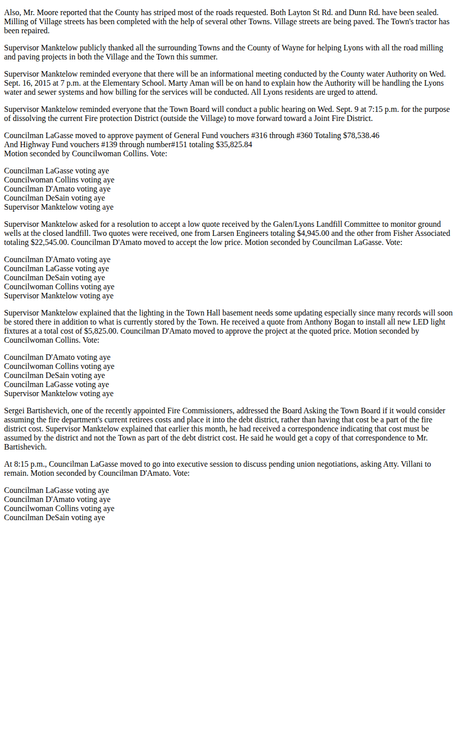Also, Mr. Moore reported that the County has striped most of the roads requested. Both Layton St Rd. and Dunn Rd. have been sealed. Milling of Village streets has been completed with the help of several other Towns. Village streets are being paved. The Town's tractor has been repaired.
Supervisor Manktelow publicly thanked all the surrounding Towns and the County of Wayne for helping Lyons with all the road milling and paving projects in both the Village and the Town this summer.
Supervisor Manktelow reminded everyone that there will be an informational meeting conducted by the County water Authority on Wed. Sept. 16, 2015 at 7 p.m. at the Elementary School. Marty Aman will be on hand to explain how the Authority will be handling the Lyons water and sewer systems and how billing for the services will be conducted. All Lyons residents are urged to attend.
Supervisor Manktelow reminded everyone that the Town Board will conduct a public hearing on Wed. Sept. 9 at 7:15 p.m. for the purpose of dissolving the current Fire protection District (outside the Village) to move forward toward a Joint Fire District.
Councilman LaGasse moved to approve payment of General Fund vouchers #316 through #360 Totaling $78,538.46
And Highway Fund vouchers #139 through number#151 totaling $35,825.84
Motion seconded by Councilwoman Collins. Vote:
Councilman LaGasse voting aye
Councilwoman Collins voting aye
Councilman D'Amato voting aye
Councilman DeSain voting aye
Supervisor Manktelow voting aye
Supervisor Manktelow asked for a resolution to accept a low quote received by the Galen/Lyons Landfill Committee to monitor ground wells at the closed landfill. Two quotes were received, one from Larsen Engineers totaling $4,945.00 and the other from Fisher Associated totaling $22,545.00. Councilman D'Amato moved to accept the low price. Motion seconded by Councilman LaGasse. Vote:
Councilman D'Amato voting aye
Councilman LaGasse voting aye
Councilman DeSain voting aye
Councilwoman Collins voting aye
Supervisor Manktelow voting aye
Supervisor Manktelow explained that the lighting in the Town Hall basement needs some updating especially since many records will soon be stored there in addition to what is currently stored by the Town. He received a quote from Anthony Bogan to install all new LED light fixtures at a total cost of $5,825.00. Councilman D'Amato moved to approve the project at the quoted price. Motion seconded by Councilwoman Collins. Vote:
Councilman D'Amato voting aye
Councilwoman Collins voting aye
Councilman DeSain voting aye
Councilman LaGasse voting aye
Supervisor Manktelow voting aye
Sergei Bartishevich, one of the recently appointed Fire Commissioners, addressed the Board Asking the Town Board if it would consider assuming the fire department's current retirees costs and place it into the debt district, rather than having that cost be a part of the fire district cost. Supervisor Manktelow explained that earlier this month, he had received a correspondence indicating that cost must be assumed by the district and not the Town as part of the debt district cost. He said he would get a copy of that correspondence to Mr. Bartishevich.
At 8:15 p.m., Councilman LaGasse moved to go into executive session to discuss pending union negotiations, asking Atty. Villani to remain. Motion seconded by Councilman D'Amato. Vote:
Councilman LaGasse voting aye
Councilman D'Amato voting aye
Councilwoman Collins voting aye
Councilman DeSain voting aye